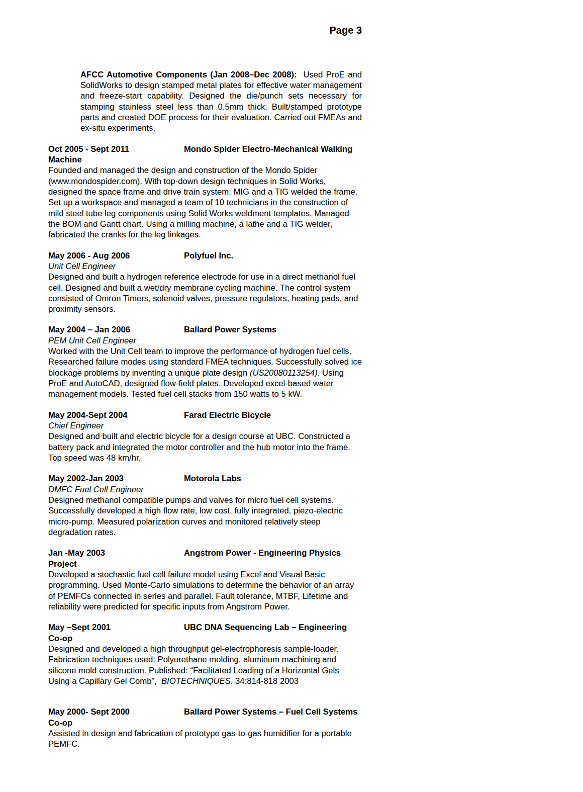Page 3
AFCC Automotive Components (Jan 2008–Dec 2008): Used ProE and SolidWorks to design stamped metal plates for effective water management and freeze-start capability. Designed the die/punch sets necessary for stamping stainless steel less than 0.5mm thick. Built/stamped prototype parts and created DOE process for their evaluation. Carried out FMEAs and ex-situ experiments.
Oct 2005 - Sept 2011 Mondo Spider Electro-Mechanical Walking Machine
Founded and managed the design and construction of the Mondo Spider (www.mondospider.com). With top-down design techniques in Solid Works, designed the space frame and drive train system. MIG and a TIG welded the frame. Set up a workspace and managed a team of 10 technicians in the construction of mild steel tube leg components using Solid Works weldment templates. Managed the BOM and Gantt chart. Using a milling machine, a lathe and a TIG welder, fabricated the cranks for the leg linkages.
May 2006 - Aug 2006 Polyfuel Inc.
Unit Cell Engineer
Designed and built a hydrogen reference electrode for use in a direct methanol fuel cell. Designed and built a wet/dry membrane cycling machine. The control system consisted of Omron Timers, solenoid valves, pressure regulators, heating pads, and proximity sensors.
May 2004 – Jan 2006 Ballard Power Systems
PEM Unit Cell Engineer
Worked with the Unit Cell team to improve the performance of hydrogen fuel cells. Researched failure modes using standard FMEA techniques. Successfully solved ice blockage problems by inventing a unique plate design (US20080113254). Using ProE and AutoCAD, designed flow-field plates. Developed excel-based water management models. Tested fuel cell stacks from 150 watts to 5 kW.
May 2004-Sept 2004 Farad Electric Bicycle
Chief Engineer
Designed and built and electric bicycle for a design course at UBC. Constructed a battery pack and integrated the motor controller and the hub motor into the frame. Top speed was 48 km/hr.
May 2002-Jan 2003 Motorola Labs
DMFC Fuel Cell Engineer
Designed methanol compatible pumps and valves for micro fuel cell systems. Successfully developed a high flow rate, low cost, fully integrated, piezo-electric micro-pump. Measured polarization curves and monitored relatively steep degradation rates.
Jan -May 2003 Angstrom Power - Engineering Physics Project
Developed a stochastic fuel cell failure model using Excel and Visual Basic programming. Used Monte-Carlo simulations to determine the behavior of an array of PEMFCs connected in series and parallel. Fault tolerance, MTBF, Lifetime and reliability were predicted for specific inputs from Angstrom Power.
May –Sept 2001 UBC DNA Sequencing Lab – Engineering Co-op
Designed and developed a high throughput gel-electrophoresis sample-loader. Fabrication techniques used: Polyurethane molding, aluminum machining and silicone mold construction. Published: “Facilitated Loading of a Horizontal Gels Using a Capillary Gel Comb”, BIOTECHNIQUES. 34:814-818 2003
May 2000- Sept 2000 Ballard Power Systems – Fuel Cell Systems Co-op
Assisted in design and fabrication of prototype gas-to-gas humidifier for a portable PEMFC.